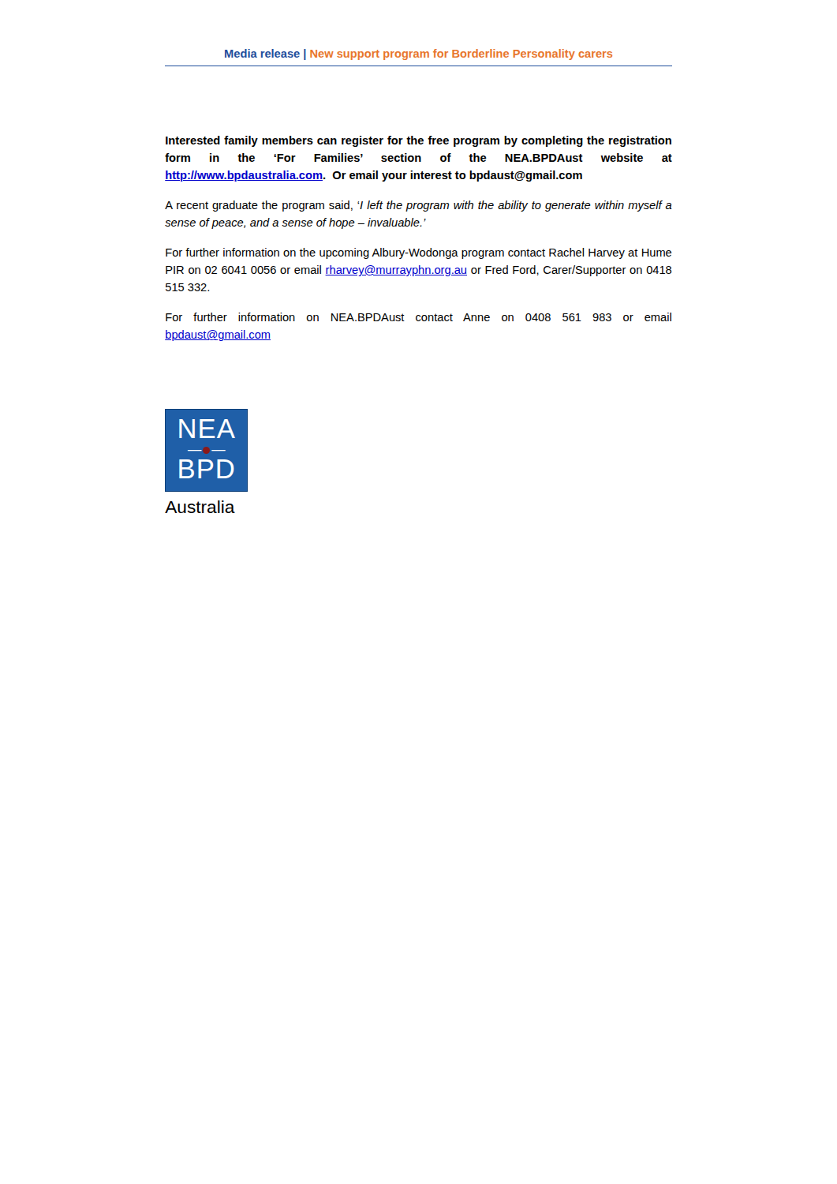Media release | New support program for Borderline Personality carers
Interested family members can register for the free program by completing the registration form in the ‘For Families’ section of the NEA.BPDAust website at http://www.bpdaustralia.com. Or email your interest to bpdaust@gmail.com
A recent graduate the program said, ‘I left the program with the ability to generate within myself a sense of peace, and a sense of hope – invaluable.’
For further information on the upcoming Albury-Wodonga program contact Rachel Harvey at Hume PIR on 02 6041 0056 or email rharvey@murrayphn.org.au or Fred Ford, Carer/Supporter on 0418 515 332.
For further information on NEA.BPDAust contact Anne on 0408 561 983 or email bpdaust@gmail.com
NEA — — BPD
Australia